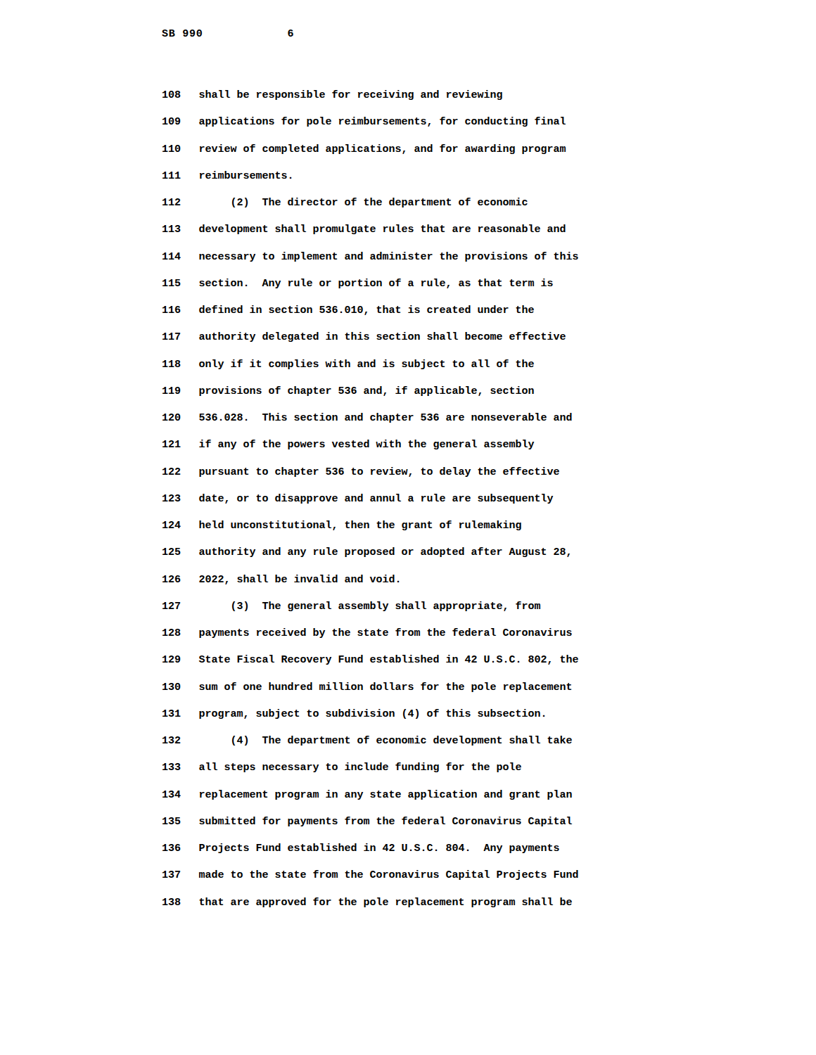SB 990 6
108 shall be responsible for receiving and reviewing
109 applications for pole reimbursements, for conducting final
110 review of completed applications, and for awarding program
111 reimbursements.
112 (2) The director of the department of economic
113 development shall promulgate rules that are reasonable and
114 necessary to implement and administer the provisions of this
115 section. Any rule or portion of a rule, as that term is
116 defined in section 536.010, that is created under the
117 authority delegated in this section shall become effective
118 only if it complies with and is subject to all of the
119 provisions of chapter 536 and, if applicable, section
120536.028. This section and chapter 536 are nonseverable and
121 if any of the powers vested with the general assembly
122 pursuant to chapter 536 to review, to delay the effective
123 date, or to disapprove and annul a rule are subsequently
124 held unconstitutional, then the grant of rulemaking
125 authority and any rule proposed or adopted after August 28,
1262022, shall be invalid and void.
127 (3) The general assembly shall appropriate, from
128 payments received by the state from the federal Coronavirus
129 State Fiscal Recovery Fund established in 42 U.S.C. 802, the
130 sum of one hundred million dollars for the pole replacement
131 program, subject to subdivision (4) of this subsection.
132 (4) The department of economic development shall take
133 all steps necessary to include funding for the pole
134 replacement program in any state application and grant plan
135 submitted for payments from the federal Coronavirus Capital
136 Projects Fund established in 42 U.S.C. 804. Any payments
137 made to the state from the Coronavirus Capital Projects Fund
138 that are approved for the pole replacement program shall be